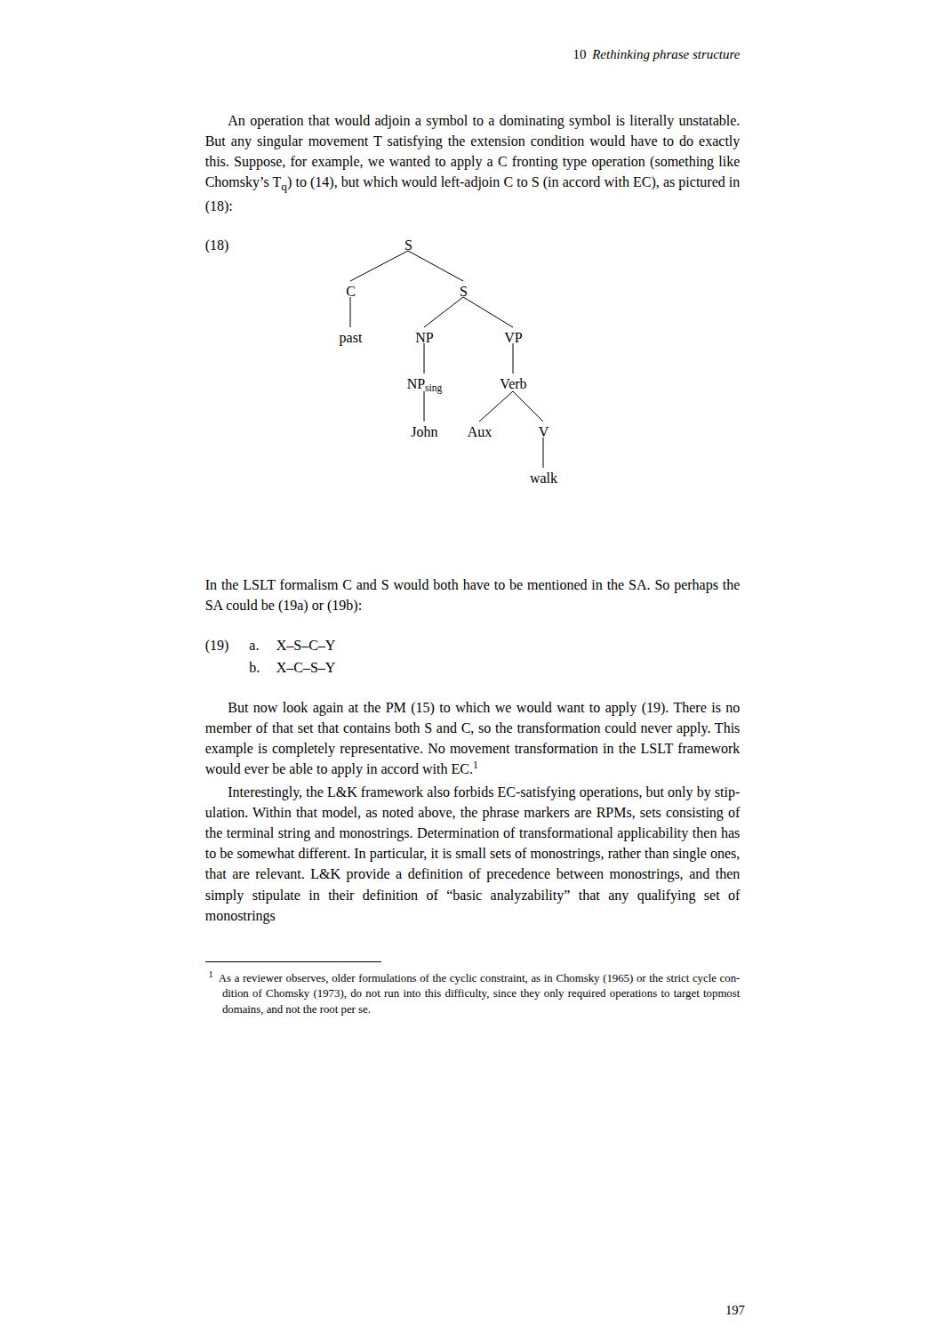10 Rethinking phrase structure
An operation that would adjoin a symbol to a dominating symbol is literally unstatable. But any singular movement T satisfying the extension condition would have to do exactly this. Suppose, for example, we wanted to apply a C fronting type operation (something like Chomsky’s Tq) to (14), but which would left-adjoin C to S (in accord with EC), as pictured in (18):
(18)
S
C
S
past
NP
VP
NPsing
Verb
John
Aux
V
walk
In the LSLT formalism C and S would both have to be mentioned in the SA. So perhaps the SA could be (19a) or (19b):
(19)
a. X–S–C–Y
b. X–C–S–Y
But now look again at the PM (15) to which we would want to apply (19). There is no member of that set that contains both S and C, so the transformation could never apply. This example is completely representative. No movement transformation in the LSLT framework would ever be able to apply in accord with EC.1
Interestingly, the L&K framework also forbids EC-satisfying operations, but only by stipulation. Within that model, as noted above, the phrase markers are RPMs, sets consisting of the terminal string and monostrings. Determination of transformational applicability then has to be somewhat different. In particular, it is small sets of monostrings, rather than single ones, that are relevant. L&K provide a definition of precedence between monostrings, and then simply stipulate in their definition of “basic analyzability” that any qualifying set of monostrings
1 As a reviewer observes, older formulations of the cyclic constraint, as in Chomsky (1965) or the strict cycle condition of Chomsky (1973), do not run into this difficulty, since they only required operations to target topmost domains, and not the root per se.
197